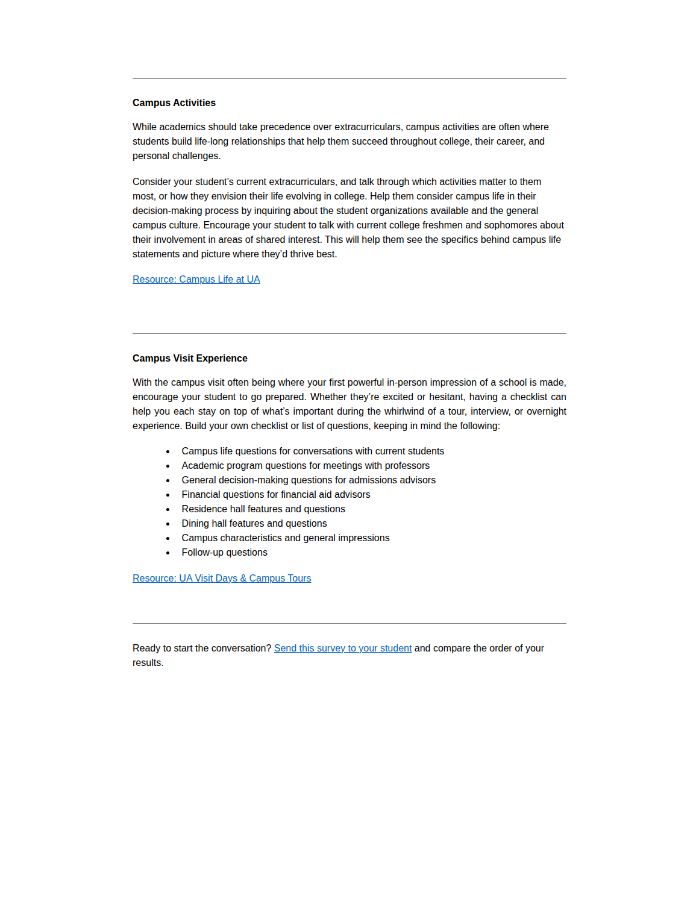Campus Activities
While academics should take precedence over extracurriculars, campus activities are often where students build life-long relationships that help them succeed throughout college, their career, and personal challenges.
Consider your student’s current extracurriculars, and talk through which activities matter to them most, or how they envision their life evolving in college. Help them consider campus life in their decision-making process by inquiring about the student organizations available and the general campus culture. Encourage your student to talk with current college freshmen and sophomores about their involvement in areas of shared interest. This will help them see the specifics behind campus life statements and picture where they’d thrive best.
Resource: Campus Life at UA
Campus Visit Experience
With the campus visit often being where your first powerful in-person impression of a school is made, encourage your student to go prepared. Whether they’re excited or hesitant, having a checklist can help you each stay on top of what’s important during the whirlwind of a tour, interview, or overnight experience. Build your own checklist or list of questions, keeping in mind the following:
Campus life questions for conversations with current students
Academic program questions for meetings with professors
General decision-making questions for admissions advisors
Financial questions for financial aid advisors
Residence hall features and questions
Dining hall features and questions
Campus characteristics and general impressions
Follow-up questions
Resource: UA Visit Days & Campus Tours
Ready to start the conversation? Send this survey to your student and compare the order of your results.